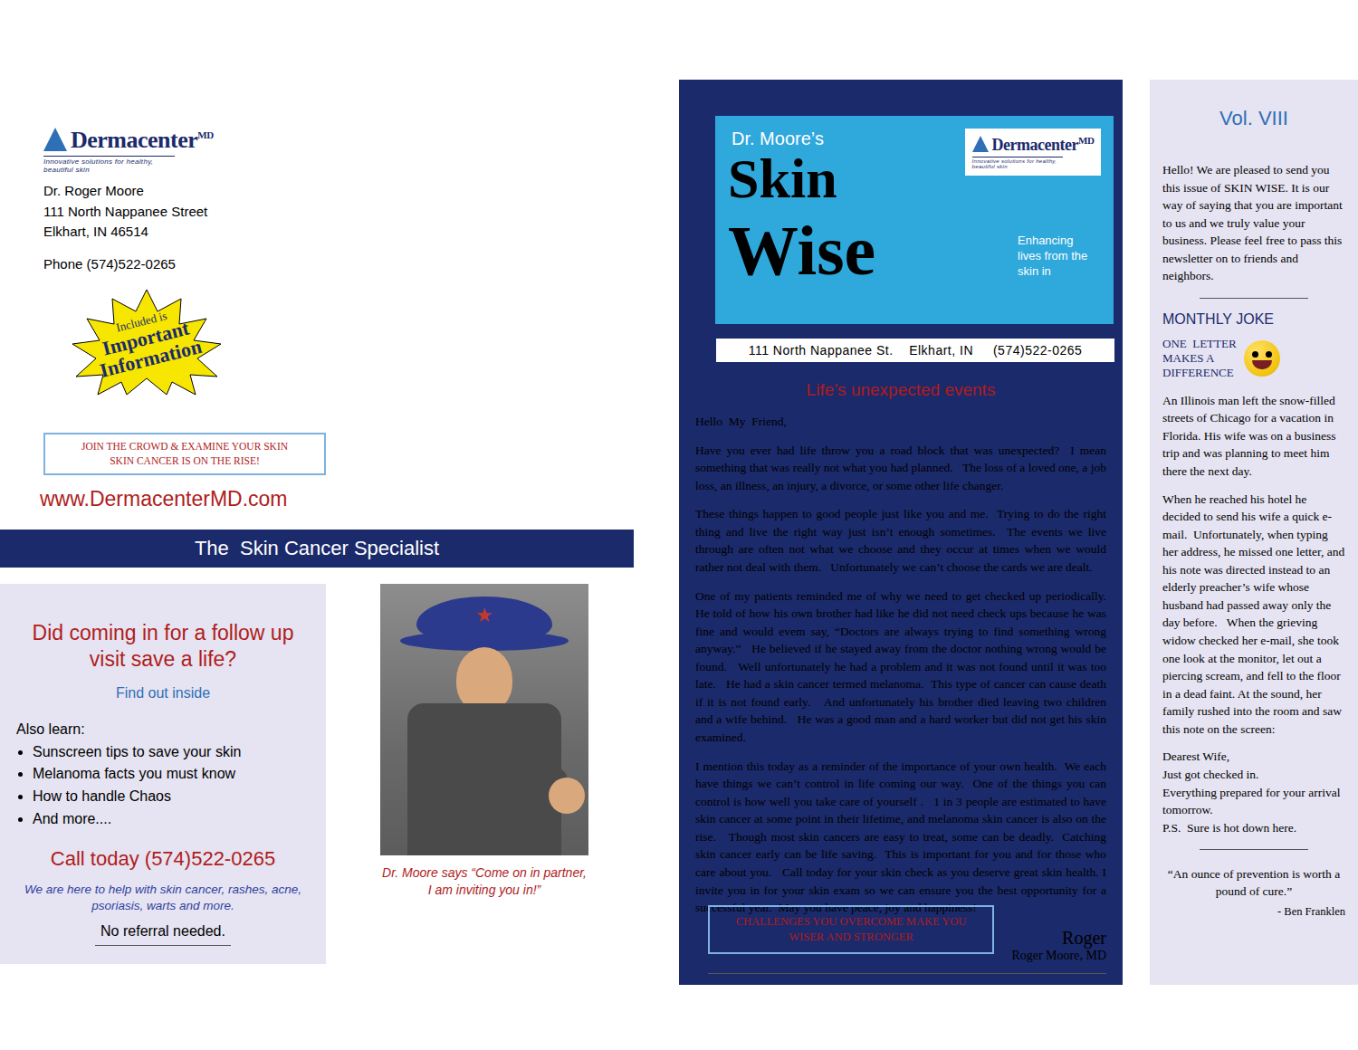DermacenterMD
Innovative solutions for healthy, beautiful skin
Dr. Roger Moore
111 North Nappanee Street
Elkhart, IN 46514
Phone (574)522-0265
Included is Important Information
JOIN THE CROWD & EXAMINE YOUR SKIN
SKIN CANCER IS ON THE RISE!
www.DermacenterMD.com
The Skin Cancer Specialist
Did coming in for a follow up visit save a life?
Find out inside
Also learn:
Sunscreen tips to save your skin
Melanoma facts you must know
How to handle Chaos
And more....
Call today (574)522-0265
We are here to help with skin cancer, rashes, acne, psoriasis, warts and more.
No referral needed.
★
Dr. Moore says “Come on in partner,
I am inviting you in!”
Dr. Moore’s
Skin
Wise
Enhancing lives from the skin in
DermacenterMD
Innovative solutions for healthy, beautiful skin
111 North Nappanee St. Elkhart, IN (574)522-0265
Life’s unexpected events
Hello My Friend,
Have you ever had life throw you a road block that was unexpected? I mean something that was really not what you had planned. The loss of a loved one, a job loss, an illness, an injury, a divorce, or some other life changer.
These things happen to good people just like you and me. Trying to do the right thing and live the right way just isn’t enough sometimes. The events we live through are often not what we choose and they occur at times when we would rather not deal with them. Unfortunately we can’t choose the cards we are dealt.
One of my patients reminded me of why we need to get checked up periodically. He told of how his own brother had like he did not need check ups because he was fine and would evem say, “Doctors are always trying to find something wrong anyway.” He believed if he stayed away from the doctor nothing wrong would be found. Well unfortunately he had a problem and it was not found until it was too late. He had a skin cancer termed melanoma. This type of cancer can cause death if it is not found early. And unfortunately his brother died leaving two children and a wife behind. He was a good man and a hard worker but did not get his skin examined.
I mention this today as a reminder of the importance of your own health. We each have things we can’t control in life coming our way. One of the things you can control is how well you take care of yourself . 1 in 3 people are estimated to have skin cancer at some point in their lifetime, and melanoma skin cancer is also on the rise. Though most skin cancers are easy to treat, some can be deadly. Catching skin cancer early can be life saving. This is important for you and for those who care about you. Call today for your skin check as you deserve great skin health. I invite you in for your skin exam so we can ensure you the best opportunity for a successful year. May you have peace, joy and happiness!
Roger
Roger Moore, MD
CHALLENGES YOU OVERCOME MAKE YOU
WISER AND STRONGER
Hello! We are pleased to send you this issue of SKIN WISE. It is our way of saying that you are important to us and we truly value your business. Please feel free to pass this newsletter on to friends and neighbors.
MONTHLY JOKE
ONE LETTER
MAKES A
DIFFERENCE
An Illinois man left the snow-filled streets of Chicago for a vacation in Florida. His wife was on a business trip and was planning to meet him there the next day.
When he reached his hotel he decided to send his wife a quick e-mail. Unfortunately, when typing her address, he missed one letter, and his note was directed instead to an elderly preacher’s wife whose husband had passed away only the day before. When the grieving widow checked her e-mail, she took one look at the monitor, let out a piercing scream, and fell to the floor in a dead faint. At the sound, her family rushed into the room and saw this note on the screen:
Dearest Wife,
Just got checked in.
Everything prepared for your arrival tomorrow.
P.S. Sure is hot down here.
“An ounce of prevention is worth a pound of cure.” - Ben Franklen
Vol. VIII